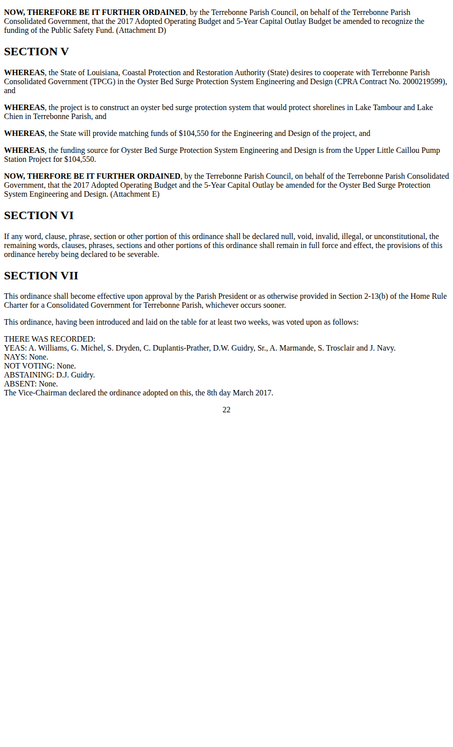NOW, THEREFORE BE IT FURTHER ORDAINED, by the Terrebonne Parish Council, on behalf of the Terrebonne Parish Consolidated Government, that the 2017 Adopted Operating Budget and 5-Year Capital Outlay Budget be amended to recognize the funding of the Public Safety Fund. (Attachment D)
SECTION V
WHEREAS, the State of Louisiana, Coastal Protection and Restoration Authority (State) desires to cooperate with Terrebonne Parish Consolidated Government (TPCG) in the Oyster Bed Surge Protection System Engineering and Design (CPRA Contract No. 2000219599), and
WHEREAS, the project is to construct an oyster bed surge protection system that would protect shorelines in Lake Tambour and Lake Chien in Terrebonne Parish, and
WHEREAS, the State will provide matching funds of $104,550 for the Engineering and Design of the project, and
WHEREAS, the funding source for Oyster Bed Surge Protection System Engineering and Design is from the Upper Little Caillou Pump Station Project for $104,550.
NOW, THERFORE BE IT FURTHER ORDAINED, by the Terrebonne Parish Council, on behalf of the Terrebonne Parish Consolidated Government, that the 2017 Adopted Operating Budget and the 5-Year Capital Outlay be amended for the Oyster Bed Surge Protection System Engineering and Design. (Attachment E)
SECTION VI
If any word, clause, phrase, section or other portion of this ordinance shall be declared null, void, invalid, illegal, or unconstitutional, the remaining words, clauses, phrases, sections and other portions of this ordinance shall remain in full force and effect, the provisions of this ordinance hereby being declared to be severable.
SECTION VII
This ordinance shall become effective upon approval by the Parish President or as otherwise provided in Section 2-13(b) of the Home Rule Charter for a Consolidated Government for Terrebonne Parish, whichever occurs sooner.
This ordinance, having been introduced and laid on the table for at least two weeks, was voted upon as follows:
THERE WAS RECORDED:
YEAS: A. Williams, G. Michel, S. Dryden, C. Duplantis-Prather, D.W. Guidry, Sr., A. Marmande, S. Trosclair and J. Navy.
NAYS: None.
NOT VOTING: None.
ABSTAINING: D.J. Guidry.
ABSENT: None.
The Vice-Chairman declared the ordinance adopted on this, the 8th day March 2017.
22